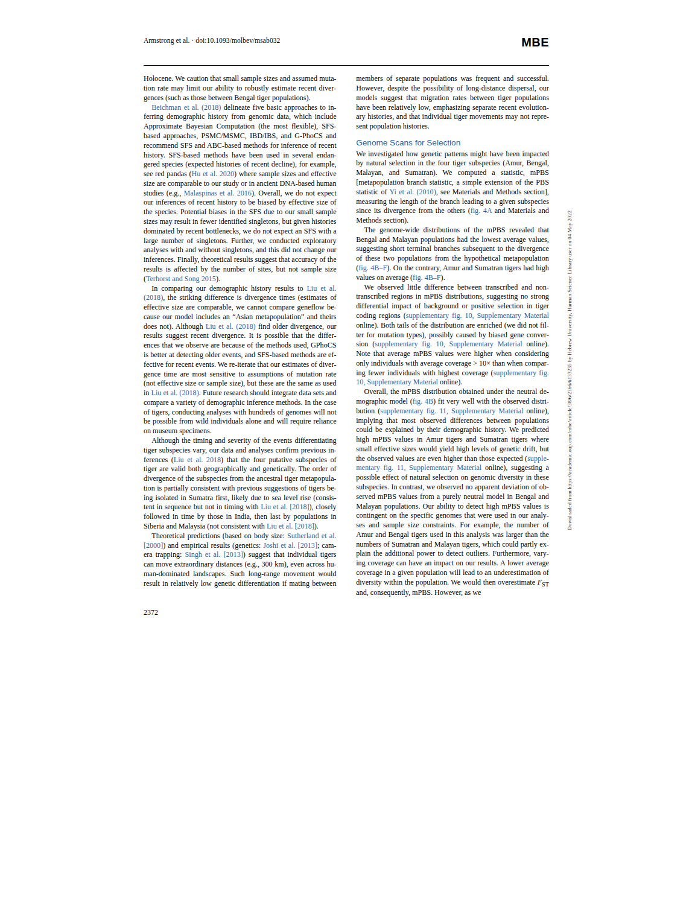Armstrong et al. · doi:10.1093/molbev/msab032
MBE
Holocene. We caution that small sample sizes and assumed mutation rate may limit our ability to robustly estimate recent divergences (such as those between Bengal tiger populations).
Beichman et al. (2018) delineate five basic approaches to inferring demographic history from genomic data, which include Approximate Bayesian Computation (the most flexible), SFS-based approaches, PSMC/MSMC, IBD/IBS, and G-PhoCS and recommend SFS and ABC-based methods for inference of recent history. SFS-based methods have been used in several endangered species (expected histories of recent decline), for example, see red pandas (Hu et al. 2020) where sample sizes and effective size are comparable to our study or in ancient DNA-based human studies (e.g., Malaspinas et al. 2016). Overall, we do not expect our inferences of recent history to be biased by effective size of the species. Potential biases in the SFS due to our small sample sizes may result in fewer identified singletons, but given histories dominated by recent bottlenecks, we do not expect an SFS with a large number of singletons. Further, we conducted exploratory analyses with and without singletons, and this did not change our inferences. Finally, theoretical results suggest that accuracy of the results is affected by the number of sites, but not sample size (Terhorst and Song 2015).
In comparing our demographic history results to Liu et al. (2018), the striking difference is divergence times (estimates of effective size are comparable, we cannot compare geneflow because our model includes an “Asian metapopulation” and theirs does not). Although Liu et al. (2018) find older divergence, our results suggest recent divergence. It is possible that the differences that we observe are because of the methods used, GPhoCS is better at detecting older events, and SFS-based methods are effective for recent events. We re-iterate that our estimates of divergence time are most sensitive to assumptions of mutation rate (not effective size or sample size), but these are the same as used in Liu et al. (2018). Future research should integrate data sets and compare a variety of demographic inference methods. In the case of tigers, conducting analyses with hundreds of genomes will not be possible from wild individuals alone and will require reliance on museum specimens.
Although the timing and severity of the events differentiating tiger subspecies vary, our data and analyses confirm previous inferences (Liu et al. 2018) that the four putative subspecies of tiger are valid both geographically and genetically. The order of divergence of the subspecies from the ancestral tiger metapopulation is partially consistent with previous suggestions of tigers being isolated in Sumatra first, likely due to sea level rise (consistent in sequence but not in timing with Liu et al. [2018]), closely followed in time by those in India, then last by populations in Siberia and Malaysia (not consistent with Liu et al. [2018]).
Theoretical predictions (based on body size: Sutherland et al. [2000]) and empirical results (genetics: Joshi et al. [2013]; camera trapping: Singh et al. [2013]) suggest that individual tigers can move extraordinary distances (e.g., 300 km), even across human-dominated landscapes. Such long-range movement would result in relatively low genetic differentiation if mating between members of separate populations was frequent and successful. However, despite the possibility of long-distance dispersal, our models suggest that migration rates between tiger populations have been relatively low, emphasizing separate recent evolutionary histories, and that individual tiger movements may not represent population histories.
Genome Scans for Selection
We investigated how genetic patterns might have been impacted by natural selection in the four tiger subspecies (Amur, Bengal, Malayan, and Sumatran). We computed a statistic, mPBS [metapopulation branch statistic, a simple extension of the PBS statistic of Yi et al. (2010), see Materials and Methods section], measuring the length of the branch leading to a given subspecies since its divergence from the others (fig. 4A and Materials and Methods section).
The genome-wide distributions of the mPBS revealed that Bengal and Malayan populations had the lowest average values, suggesting short terminal branches subsequent to the divergence of these two populations from the hypothetical metapopulation (fig. 4B–F). On the contrary, Amur and Sumatran tigers had high values on average (fig. 4B–F).
We observed little difference between transcribed and non-transcribed regions in mPBS distributions, suggesting no strong differential impact of background or positive selection in tiger coding regions (supplementary fig. 10, Supplementary Material online). Both tails of the distribution are enriched (we did not filter for mutation types), possibly caused by biased gene conversion (supplementary fig. 10, Supplementary Material online). Note that average mPBS values were higher when considering only individuals with average coverage > 10× than when comparing fewer individuals with highest coverage (supplementary fig. 10, Supplementary Material online).
Overall, the mPBS distribution obtained under the neutral demographic model (fig. 4B) fit very well with the observed distribution (supplementary fig. 11, Supplementary Material online), implying that most observed differences between populations could be explained by their demographic history. We predicted high mPBS values in Amur tigers and Sumatran tigers where small effective sizes would yield high levels of genetic drift, but the observed values are even higher than those expected (supplementary fig. 11, Supplementary Material online), suggesting a possible effect of natural selection on genomic diversity in these subspecies. In contrast, we observed no apparent deviation of observed mPBS values from a purely neutral model in Bengal and Malayan populations. Our ability to detect high mPBS values is contingent on the specific genomes that were used in our analyses and sample size constraints. For example, the number of Amur and Bengal tigers used in this analysis was larger than the numbers of Sumatran and Malayan tigers, which could partly explain the additional power to detect outliers. Furthermore, varying coverage can have an impact on our results. A lower average coverage in a given population will lead to an underestimation of diversity within the population. We would then overestimate FST and, consequently, mPBS. However, as we
2372
Downloaded from https://academic.oup.com/mbe/article/38/6/2366/6133235 by Hebrew University, Harman Science Library user on 04 May 2022